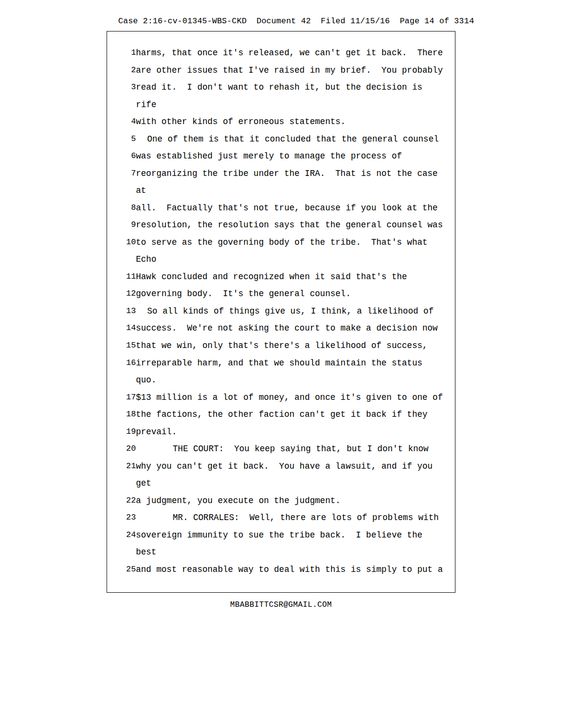Case 2:16-cv-01345-WBS-CKD Document 42 Filed 11/15/16 Page 14 of 33
14
| 1 | harms, that once it's released, we can't get it back. There |
| 2 | are other issues that I've raised in my brief. You probably |
| 3 | read it. I don't want to rehash it, but the decision is rife |
| 4 | with other kinds of erroneous statements. |
| 5 | One of them is that it concluded that the general counsel |
| 6 | was established just merely to manage the process of |
| 7 | reorganizing the tribe under the IRA. That is not the case at |
| 8 | all. Factually that's not true, because if you look at the |
| 9 | resolution, the resolution says that the general counsel was |
| 10 | to serve as the governing body of the tribe. That's what Echo |
| 11 | Hawk concluded and recognized when it said that's the |
| 12 | governing body. It's the general counsel. |
| 13 | So all kinds of things give us, I think, a likelihood of |
| 14 | success. We're not asking the court to make a decision now |
| 15 | that we win, only that's there's a likelihood of success, |
| 16 | irreparable harm, and that we should maintain the status quo. |
| 17 | $13 million is a lot of money, and once it's given to one of |
| 18 | the factions, the other faction can't get it back if they |
| 19 | prevail. |
| 20 | THE COURT: You keep saying that, but I don't know |
| 21 | why you can't get it back. You have a lawsuit, and if you get |
| 22 | a judgment, you execute on the judgment. |
| 23 | MR. CORRALES: Well, there are lots of problems with |
| 24 | sovereign immunity to sue the tribe back. I believe the best |
| 25 | and most reasonable way to deal with this is simply to put a |
MBABBITTCSR@GMAIL.COM